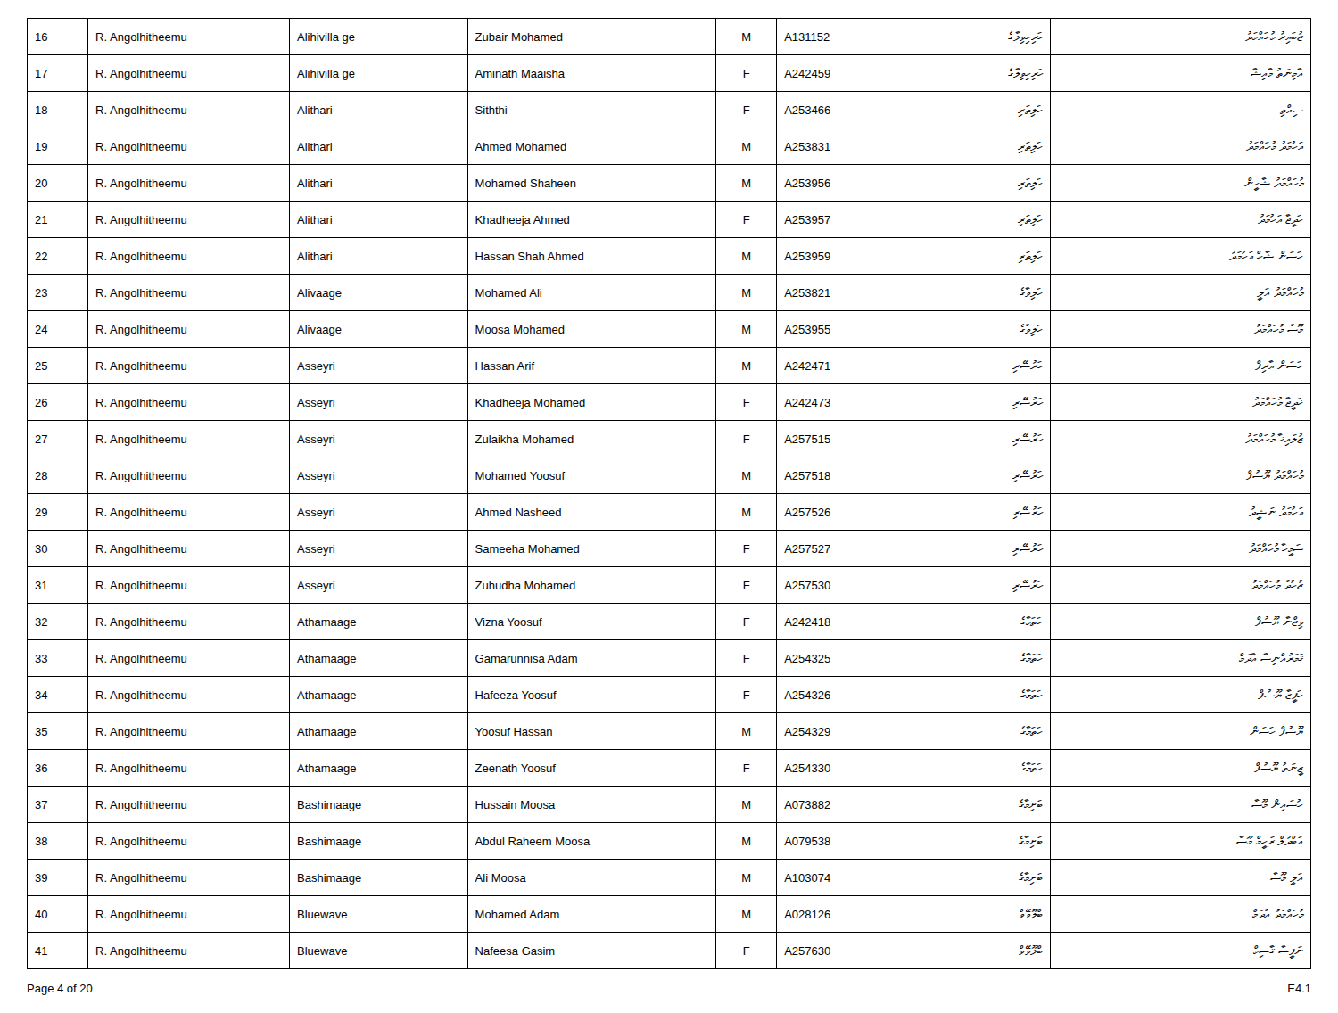| 16 | R. Angolhitheemu | Alihivilla ge | Zubair Mohamed | M | A131152 | ހަރިހިވިލާގެ | ޒުބައިރު މުހައްމަދު |
| 17 | R. Angolhitheemu | Alihivilla ge | Aminath Maaisha | F | A242459 | ހަރިހިވިލާގެ | އާމިނަތު މާއިޝާ |
| 18 | R. Angolhitheemu | Alithari | Siththi | F | A253466 | ހަލިތަރި | ސިއްތި |
| 19 | R. Angolhitheemu | Alithari | Ahmed Mohamed | M | A253831 | ހަލިތަރި | އަހުމަދު މުހައްމަދު |
| 20 | R. Angolhitheemu | Alithari | Mohamed Shaheen | M | A253956 | ހަލިތަރި | މުހައްމަދު ޝާހީން |
| 21 | R. Angolhitheemu | Alithari | Khadheeja Ahmed | F | A253957 | ހަލިތަރި | ޚަދީޖާ އަހުމަދު |
| 22 | R. Angolhitheemu | Alithari | Hassan Shah Ahmed | M | A253959 | ހަލިތަރި | ހަސަން ޝާހް އަހުމަދު |
| 23 | R. Angolhitheemu | Alivaage | Mohamed Ali | M | A253821 | ހަލިވާގެ | މުހައްމަދު އަލީ |
| 24 | R. Angolhitheemu | Alivaage | Moosa Mohamed | M | A253955 | ހަލިވާގެ | މޫސާ މުހައްމަދު |
| 25 | R. Angolhitheemu | Asseyri | Hassan Arif | M | A242471 | ހަރުސޭރި | ހަސަން އާރިފް |
| 26 | R. Angolhitheemu | Asseyri | Khadheeja Mohamed | F | A242473 | ހަރުސޭރި | ޚަދީޖާ މުހައްމަދު |
| 27 | R. Angolhitheemu | Asseyri | Zulaikha Mohamed | F | A257515 | ހަރުސޭރި | ޒުލައިޚާ މުހައްމަދު |
| 28 | R. Angolhitheemu | Asseyri | Mohamed Yoosuf | M | A257518 | ހަރުސޭރި | މުހައްމަދު ޔޫސުފް |
| 29 | R. Angolhitheemu | Asseyri | Ahmed Nasheed | M | A257526 | ހަރުސޭރި | އަހުމަދު ނަޝީދު |
| 30 | R. Angolhitheemu | Asseyri | Sameeha Mohamed | F | A257527 | ހަރުސޭރި | ސަމީހާ މުހައްމަދު |
| 31 | R. Angolhitheemu | Asseyri | Zuhudha Mohamed | F | A257530 | ހަރުސޭރި | ޒުހުދާ މުހައްމަދު |
| 32 | R. Angolhitheemu | Athamaage | Vizna Yoosuf | F | A242418 | ހަތަމާގެ | ވިޒްނާ ޔޫސުފް |
| 33 | R. Angolhitheemu | Athamaage | Gamarunnisa Adam | F | A254325 | ހަތަމާގެ | ޤަމަރުއްނިސާ އާދަމް |
| 34 | R. Angolhitheemu | Athamaage | Hafeeza Yoosuf | F | A254326 | ހަތަމާގެ | ހަފީޒާ ޔޫސުފް |
| 35 | R. Angolhitheemu | Athamaage | Yoosuf Hassan | M | A254329 | ހަތަމާގެ | ޔޫސުފް ހަސަން |
| 36 | R. Angolhitheemu | Athamaage | Zeenath Yoosuf | F | A254330 | ހަތަމާގެ | ޒީނަތު ޔޫސުފް |
| 37 | R. Angolhitheemu | Bashimaage | Hussain Moosa | M | A073882 | ބަށިމާގެ | ހުސައިން މޫސާ |
| 38 | R. Angolhitheemu | Bashimaage | Abdul Raheem Moosa | M | A079538 | ބަށިމާގެ | އަބްދުލް ރަހީމް މޫސާ |
| 39 | R. Angolhitheemu | Bashimaage | Ali Moosa | M | A103074 | ބަށިމާގެ | އަލީ މޫސާ |
| 40 | R. Angolhitheemu | Bluewave | Mohamed Adam | M | A028126 | ބްލޫވޭވް | މުހައްމަދު އާދަމް |
| 41 | R. Angolhitheemu | Bluewave | Nafeesa Gasim | F | A257630 | ބްލޫވޭވް | ނަފީސާ ޤާސިމް |
Page 4 of 20
E4.1